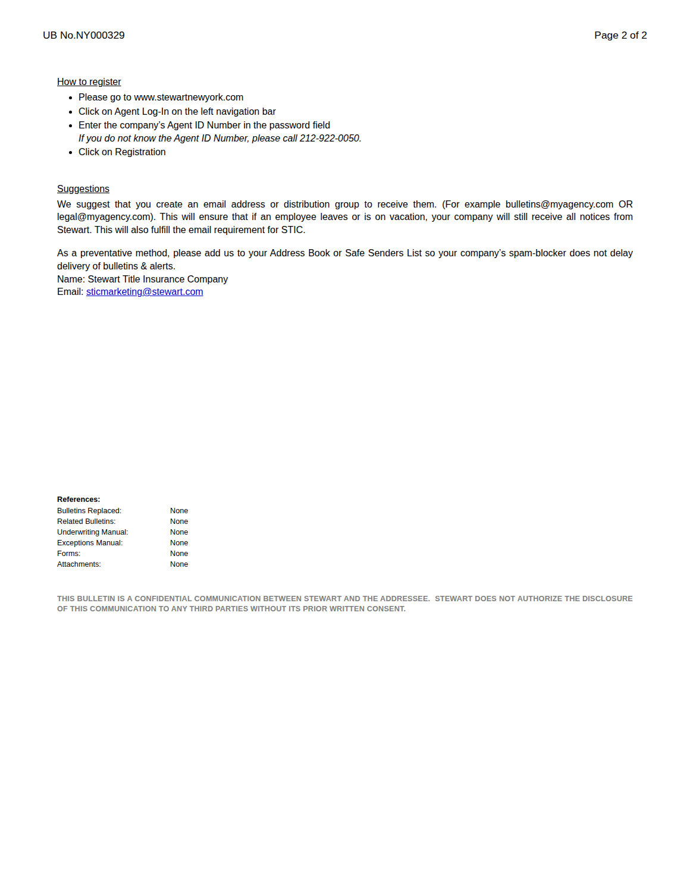UB No.NY000329 Page 2 of 2
How to register
Please go to www.stewartnewyork.com
Click on Agent Log-In on the left navigation bar
Enter the company’s Agent ID Number in the password field If you do not know the Agent ID Number, please call 212-922-0050.
Click on Registration
Suggestions
We suggest that you create an email address or distribution group to receive them. (For example bulletins@myagency.com OR legal@myagency.com). This will ensure that if an employee leaves or is on vacation, your company will still receive all notices from Stewart. This will also fulfill the email requirement for STIC.
As a preventative method, please add us to your Address Book or Safe Senders List so your company’s spam-blocker does not delay delivery of bulletins & alerts.
Name: Stewart Title Insurance Company
Email: sticmarketing@stewart.com
References:
| Bulletins Replaced: | None |
| Related Bulletins: | None |
| Underwriting Manual: | None |
| Exceptions Manual: | None |
| Forms: | None |
| Attachments: | None |
THIS BULLETIN IS A CONFIDENTIAL COMMUNICATION BETWEEN STEWART AND THE ADDRESSEE. STEWART DOES NOT AUTHORIZE THE DISCLOSURE OF THIS COMMUNICATION TO ANY THIRD PARTIES WITHOUT ITS PRIOR WRITTEN CONSENT.